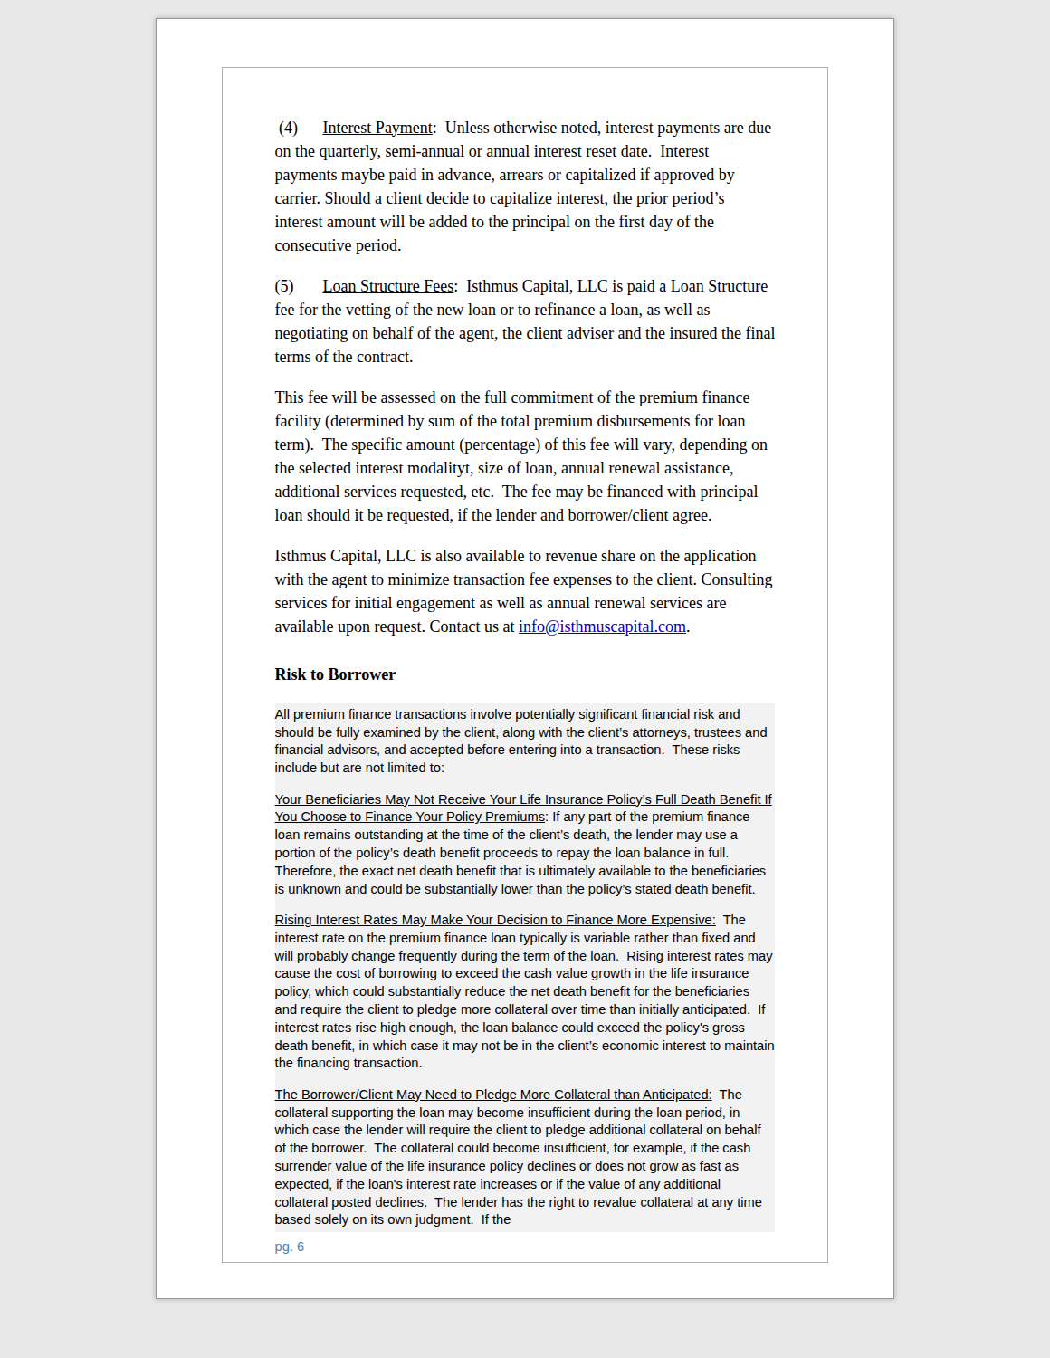(4) Interest Payment: Unless otherwise noted, interest payments are due on the quarterly, semi-annual or annual interest reset date. Interest payments maybe paid in advance, arrears or capitalized if approved by carrier. Should a client decide to capitalize interest, the prior period’s interest amount will be added to the principal on the first day of the consecutive period.
(5) Loan Structure Fees: Isthmus Capital, LLC is paid a Loan Structure fee for the vetting of the new loan or to refinance a loan, as well as negotiating on behalf of the agent, the client adviser and the insured the final terms of the contract.
This fee will be assessed on the full commitment of the premium finance facility (determined by sum of the total premium disbursements for loan term). The specific amount (percentage) of this fee will vary, depending on the selected interest modalityt, size of loan, annual renewal assistance, additional services requested, etc. The fee may be financed with principal loan should it be requested, if the lender and borrower/client agree.
Isthmus Capital, LLC is also available to revenue share on the application with the agent to minimize transaction fee expenses to the client. Consulting services for initial engagement as well as annual renewal services are available upon request. Contact us at info@isthmuscapital.com.
Risk to Borrower
All premium finance transactions involve potentially significant financial risk and should be fully examined by the client, along with the client’s attorneys, trustees and financial advisors, and accepted before entering into a transaction. These risks include but are not limited to:
Your Beneficiaries May Not Receive Your Life Insurance Policy’s Full Death Benefit If You Choose to Finance Your Policy Premiums: If any part of the premium finance loan remains outstanding at the time of the client’s death, the lender may use a portion of the policy’s death benefit proceeds to repay the loan balance in full. Therefore, the exact net death benefit that is ultimately available to the beneficiaries is unknown and could be substantially lower than the policy’s stated death benefit.
Rising Interest Rates May Make Your Decision to Finance More Expensive: The interest rate on the premium finance loan typically is variable rather than fixed and will probably change frequently during the term of the loan. Rising interest rates may cause the cost of borrowing to exceed the cash value growth in the life insurance policy, which could substantially reduce the net death benefit for the beneficiaries and require the client to pledge more collateral over time than initially anticipated. If interest rates rise high enough, the loan balance could exceed the policy's gross death benefit, in which case it may not be in the client’s economic interest to maintain the financing transaction.
The Borrower/Client May Need to Pledge More Collateral than Anticipated: The collateral supporting the loan may become insufficient during the loan period, in which case the lender will require the client to pledge additional collateral on behalf of the borrower. The collateral could become insufficient, for example, if the cash surrender value of the life insurance policy declines or does not grow as fast as expected, if the loan's interest rate increases or if the value of any additional collateral posted declines. The lender has the right to revalue collateral at any time based solely on its own judgment. If the
pg. 6